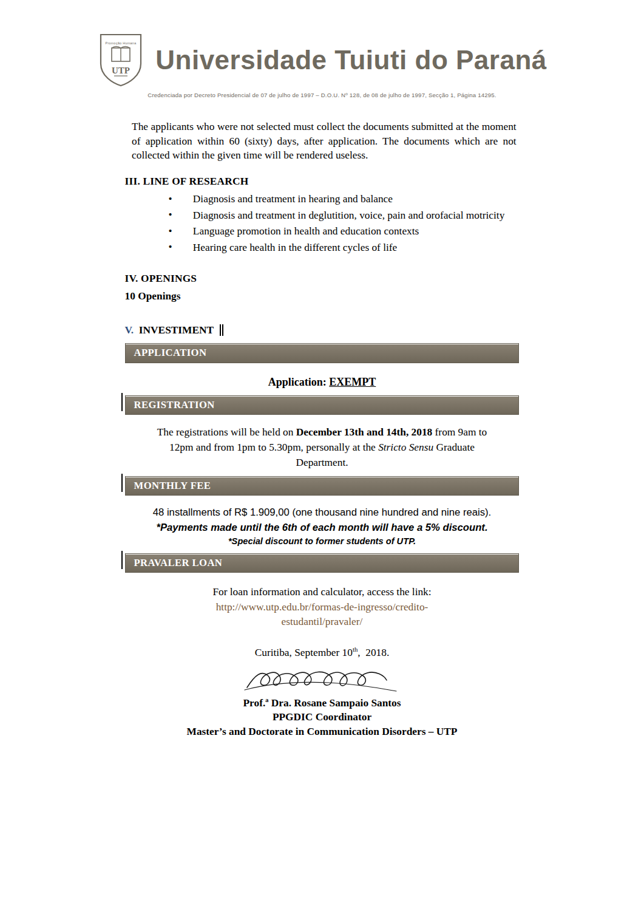Promoção Humana UTP
Universidade Tuiuti do Paraná
Credenciada por Decreto Presidencial de 07 de julho de 1997 – D.O.U. Nº 128, de 08 de julho de 1997, Secção 1, Página 14295.
The applicants who were not selected must collect the documents submitted at the moment of application within 60 (sixty) days, after application. The documents which are not collected within the given time will be rendered useless.
III. LINE OF RESEARCH
Diagnosis and treatment in hearing and balance
Diagnosis and treatment in deglutition, voice, pain and orofacial motricity
Language promotion in health and education contexts
Hearing care health in the different cycles of life
IV. OPENINGS
10 Openings
V. INVESTIMENT
APPLICATION
Application: EXEMPT
REGISTRATION
The registrations will be held on December 13th and 14th, 2018 from 9am to 12pm and from 1pm to 5.30pm, personally at the Stricto Sensu Graduate Department.
MONTHLY FEE
48 installments of R$ 1.909,00 (one thousand nine hundred and nine reais).
*Payments made until the 6th of each month will have a 5% discount.
*Special discount to former students of UTP.
PRAVALER LOAN
For loan information and calculator, access the link:
http://www.utp.edu.br/formas-de-ingresso/credito-
estudantil/pravaler/
Curitiba, September 10th, 2018.
Prof.ª Dra. Rosane Sampaio Santos
PPGDIC Coordinator
Master’s and Doctorate in Communication Disorders – UTP